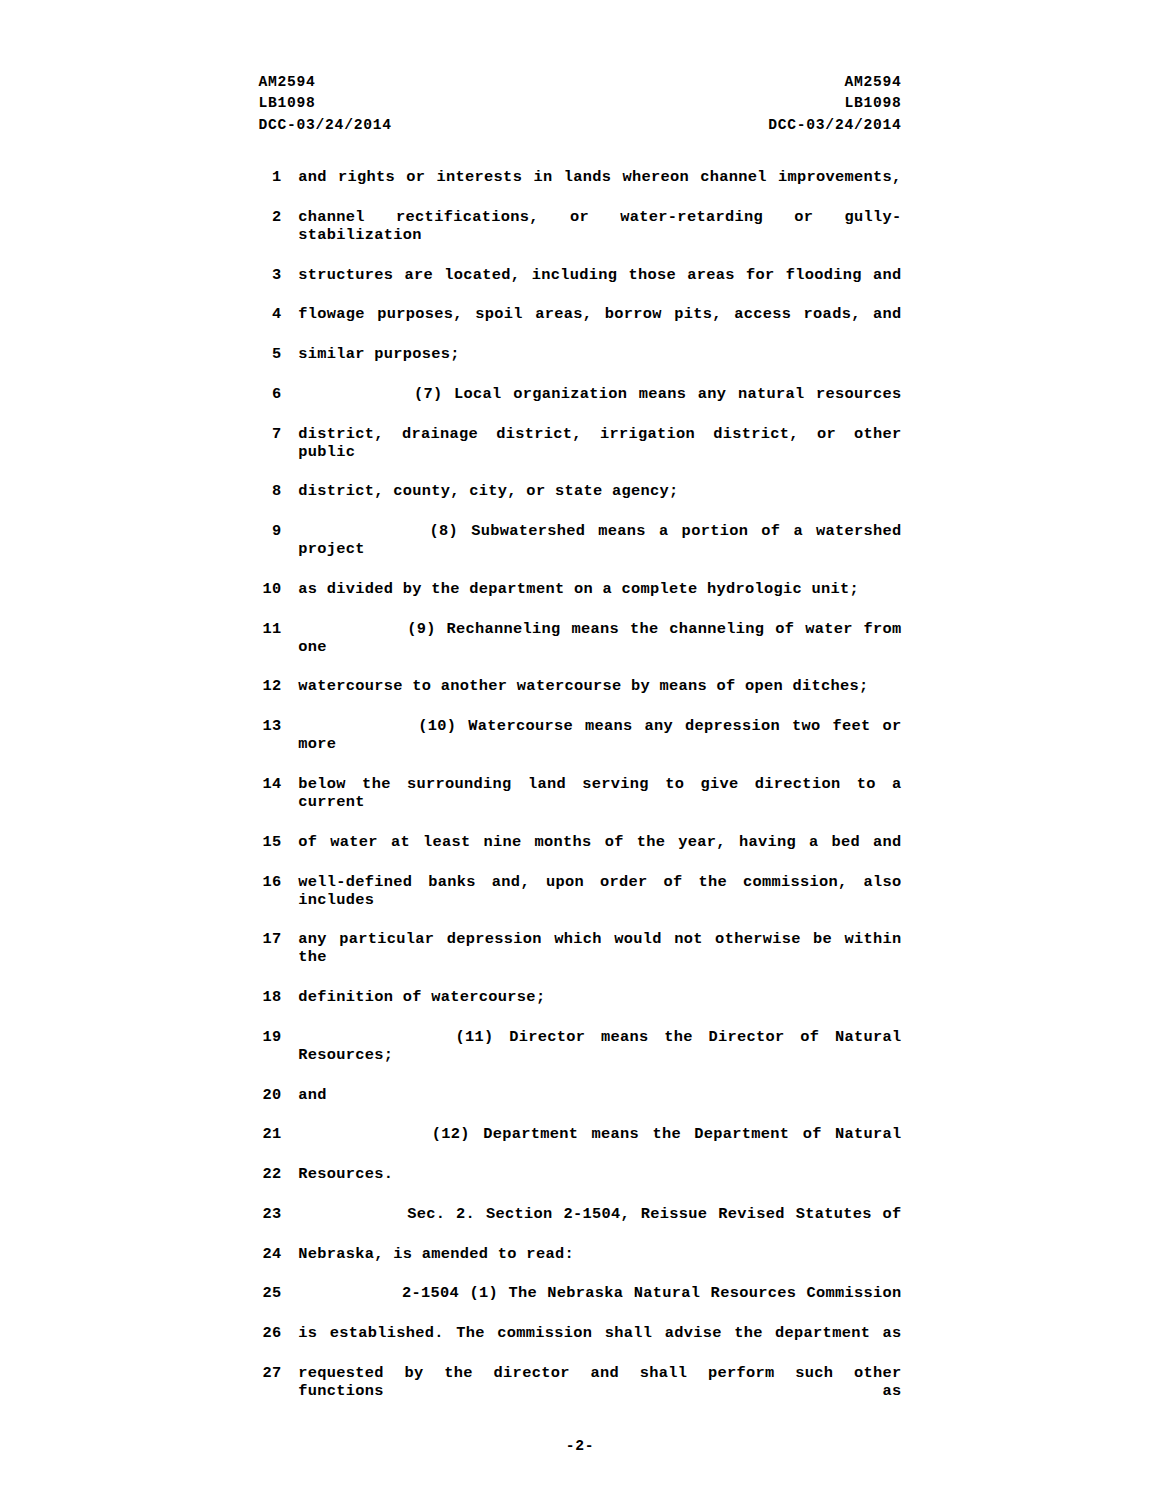AM2594 AM2594
LB1098 LB1098
DCC-03/24/2014 DCC-03/24/2014
1 and rights or interests in lands whereon channel improvements,
2 channel rectifications, or water-retarding or gully-stabilization
3 structures are located, including those areas for flooding and
4 flowage purposes, spoil areas, borrow pits, access roads, and
5 similar purposes;
6 (7) Local organization means any natural resources
7 district, drainage district, irrigation district, or other public
8 district, county, city, or state agency;
9 (8) Subwatershed means a portion of a watershed project
10 as divided by the department on a complete hydrologic unit;
11 (9) Rechanneling means the channeling of water from one
12 watercourse to another watercourse by means of open ditches;
13 (10) Watercourse means any depression two feet or more
14 below the surrounding land serving to give direction to a current
15 of water at least nine months of the year, having a bed and
16 well-defined banks and, upon order of the commission, also includes
17 any particular depression which would not otherwise be within the
18 definition of watercourse;
19 (11) Director means the Director of Natural Resources;
20 and
21 (12) Department means the Department of Natural
22 Resources.
23 Sec. 2. Section 2-1504, Reissue Revised Statutes of
24 Nebraska, is amended to read:
25 2-1504 (1) The Nebraska Natural Resources Commission
26 is established. The commission shall advise the department as
27 requested by the director and shall perform such other functions as
-2-